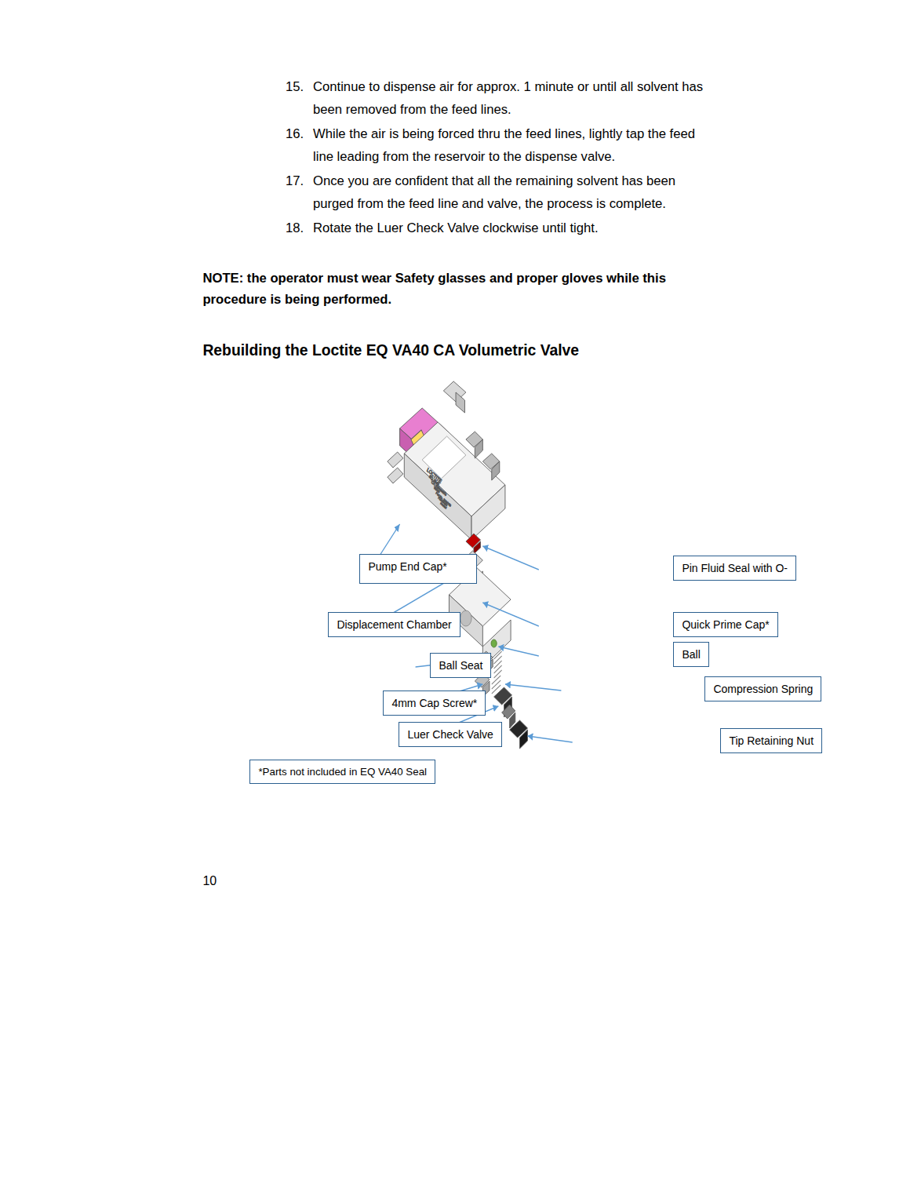15. Continue to dispense air for approx. 1 minute or until all solvent has been removed from the feed lines.
16. While the air is being forced thru the feed lines, lightly tap the feed line leading from the reservoir to the dispense valve.
17. Once you are confident that all the remaining solvent has been purged from the feed line and valve, the process is complete.
18. Rotate the Luer Check Valve clockwise until tight.
NOTE: the operator must wear Safety glasses and proper gloves while this procedure is being performed.
Rebuilding the Loctite EQ VA40 CA Volumetric Valve
LOCTITE EQ VA40 CA Volumetric Valve Part No. 2034790 Pneumatic Henkel
Pump End Cap*
Pin Fluid Seal with O-
Displacement Chamber
Quick Prime Cap*
Ball Seat
Ball
4mm Cap Screw*
Compression Spring
Luer Check Valve
Tip Retaining Nut
*Parts not included in EQ VA40 Seal
10